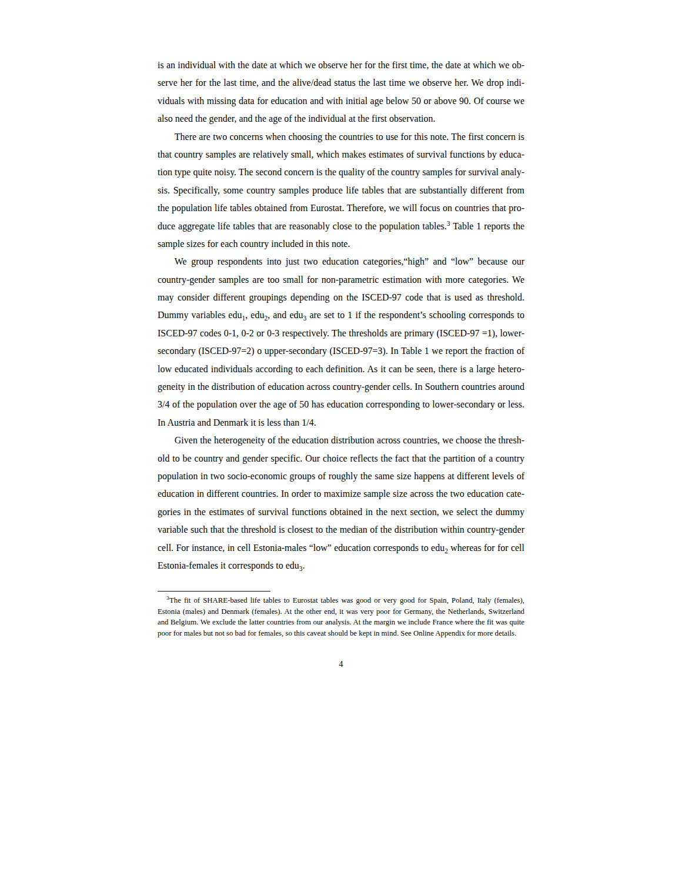is an individual with the date at which we observe her for the first time, the date at which we observe her for the last time, and the alive/dead status the last time we observe her. We drop individuals with missing data for education and with initial age below 50 or above 90. Of course we also need the gender, and the age of the individual at the first observation.
There are two concerns when choosing the countries to use for this note. The first concern is that country samples are relatively small, which makes estimates of survival functions by education type quite noisy. The second concern is the quality of the country samples for survival analysis. Specifically, some country samples produce life tables that are substantially different from the population life tables obtained from Eurostat. Therefore, we will focus on countries that produce aggregate life tables that are reasonably close to the population tables.3 Table 1 reports the sample sizes for each country included in this note.
We group respondents into just two education categories,“high” and “low” because our country-gender samples are too small for non-parametric estimation with more categories. We may consider different groupings depending on the ISCED-97 code that is used as threshold. Dummy variables edu1, edu2, and edu3 are set to 1 if the respondent’s schooling corresponds to ISCED-97 codes 0-1, 0-2 or 0-3 respectively. The thresholds are primary (ISCED-97 =1), lower-secondary (ISCED-97=2) o upper-secondary (ISCED-97=3). In Table 1 we report the fraction of low educated individuals according to each definition. As it can be seen, there is a large heterogeneity in the distribution of education across country-gender cells. In Southern countries around 3/4 of the population over the age of 50 has education corresponding to lower-secondary or less. In Austria and Denmark it is less than 1/4.
Given the heterogeneity of the education distribution across countries, we choose the threshold to be country and gender specific. Our choice reflects the fact that the partition of a country population in two socio-economic groups of roughly the same size happens at different levels of education in different countries. In order to maximize sample size across the two education categories in the estimates of survival functions obtained in the next section, we select the dummy variable such that the threshold is closest to the median of the distribution within country-gender cell. For instance, in cell Estonia-males “low” education corresponds to edu2 whereas for for cell Estonia-females it corresponds to edu3.
3The fit of SHARE-based life tables to Eurostat tables was good or very good for Spain, Poland, Italy (females), Estonia (males) and Denmark (females). At the other end, it was very poor for Germany, the Netherlands, Switzerland and Belgium. We exclude the latter countries from our analysis. At the margin we include France where the fit was quite poor for males but not so bad for females, so this caveat should be kept in mind. See Online Appendix for more details.
4